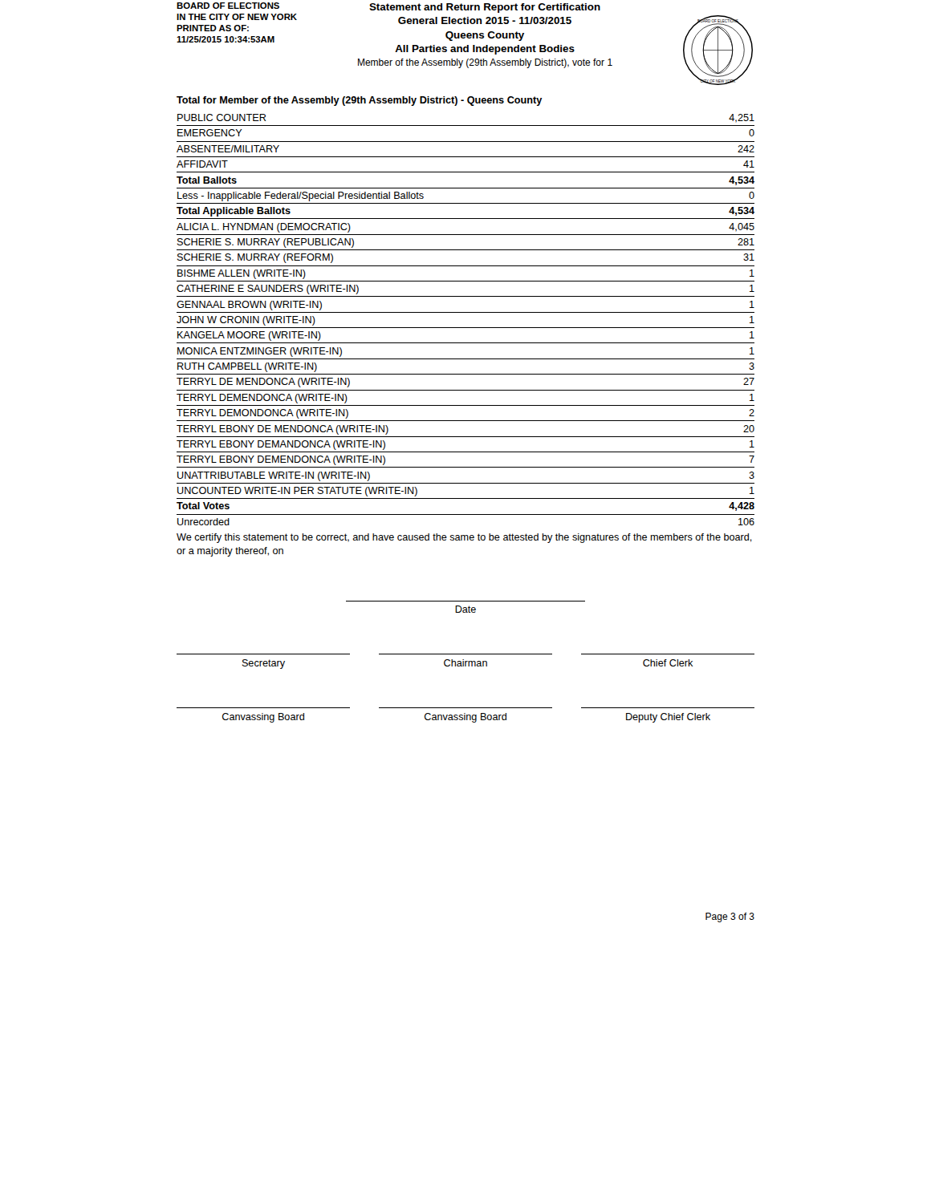BOARD OF ELECTIONS
IN THE CITY OF NEW YORK
PRINTED AS OF:
11/25/2015 10:34:53AM
Statement and Return Report for Certification
General Election 2015 - 11/03/2015
Queens County
All Parties and Independent Bodies
Member of the Assembly (29th Assembly District), vote for 1
BOARD OF ELECTIONS CITY OF NEW YORK
Total for Member of the Assembly (29th Assembly District) - Queens County
| PUBLIC COUNTER | 4,251 |
| EMERGENCY | 0 |
| ABSENTEE/MILITARY | 242 |
| AFFIDAVIT | 41 |
| Total Ballots | 4,534 |
| Less - Inapplicable Federal/Special Presidential Ballots | 0 |
| Total Applicable Ballots | 4,534 |
| ALICIA L. HYNDMAN (DEMOCRATIC) | 4,045 |
| SCHERIE S. MURRAY (REPUBLICAN) | 281 |
| SCHERIE S. MURRAY (REFORM) | 31 |
| BISHME ALLEN (WRITE-IN) | 1 |
| CATHERINE E SAUNDERS (WRITE-IN) | 1 |
| GENNAAL BROWN (WRITE-IN) | 1 |
| JOHN W CRONIN (WRITE-IN) | 1 |
| KANGELA MOORE (WRITE-IN) | 1 |
| MONICA ENTZMINGER (WRITE-IN) | 1 |
| RUTH CAMPBELL (WRITE-IN) | 3 |
| TERRYL DE MENDONCA (WRITE-IN) | 27 |
| TERRYL DEMENDONCA (WRITE-IN) | 1 |
| TERRYL DEMONDONCA (WRITE-IN) | 2 |
| TERRYL EBONY DE MENDONCA (WRITE-IN) | 20 |
| TERRYL EBONY DEMANDONCA (WRITE-IN) | 1 |
| TERRYL EBONY DEMENDONCA (WRITE-IN) | 7 |
| UNATTRIBUTABLE WRITE-IN (WRITE-IN) | 3 |
| UNCOUNTED WRITE-IN PER STATUTE (WRITE-IN) | 1 |
| Total Votes | 4,428 |
| Unrecorded | 106 |
We certify this statement to be correct, and have caused the same to be attested by the signatures of the members of the board, or a majority thereof, on
Date
Secretary
Chairman
Chief Clerk
Canvassing Board
Canvassing Board
Deputy Chief Clerk
Page 3 of 3